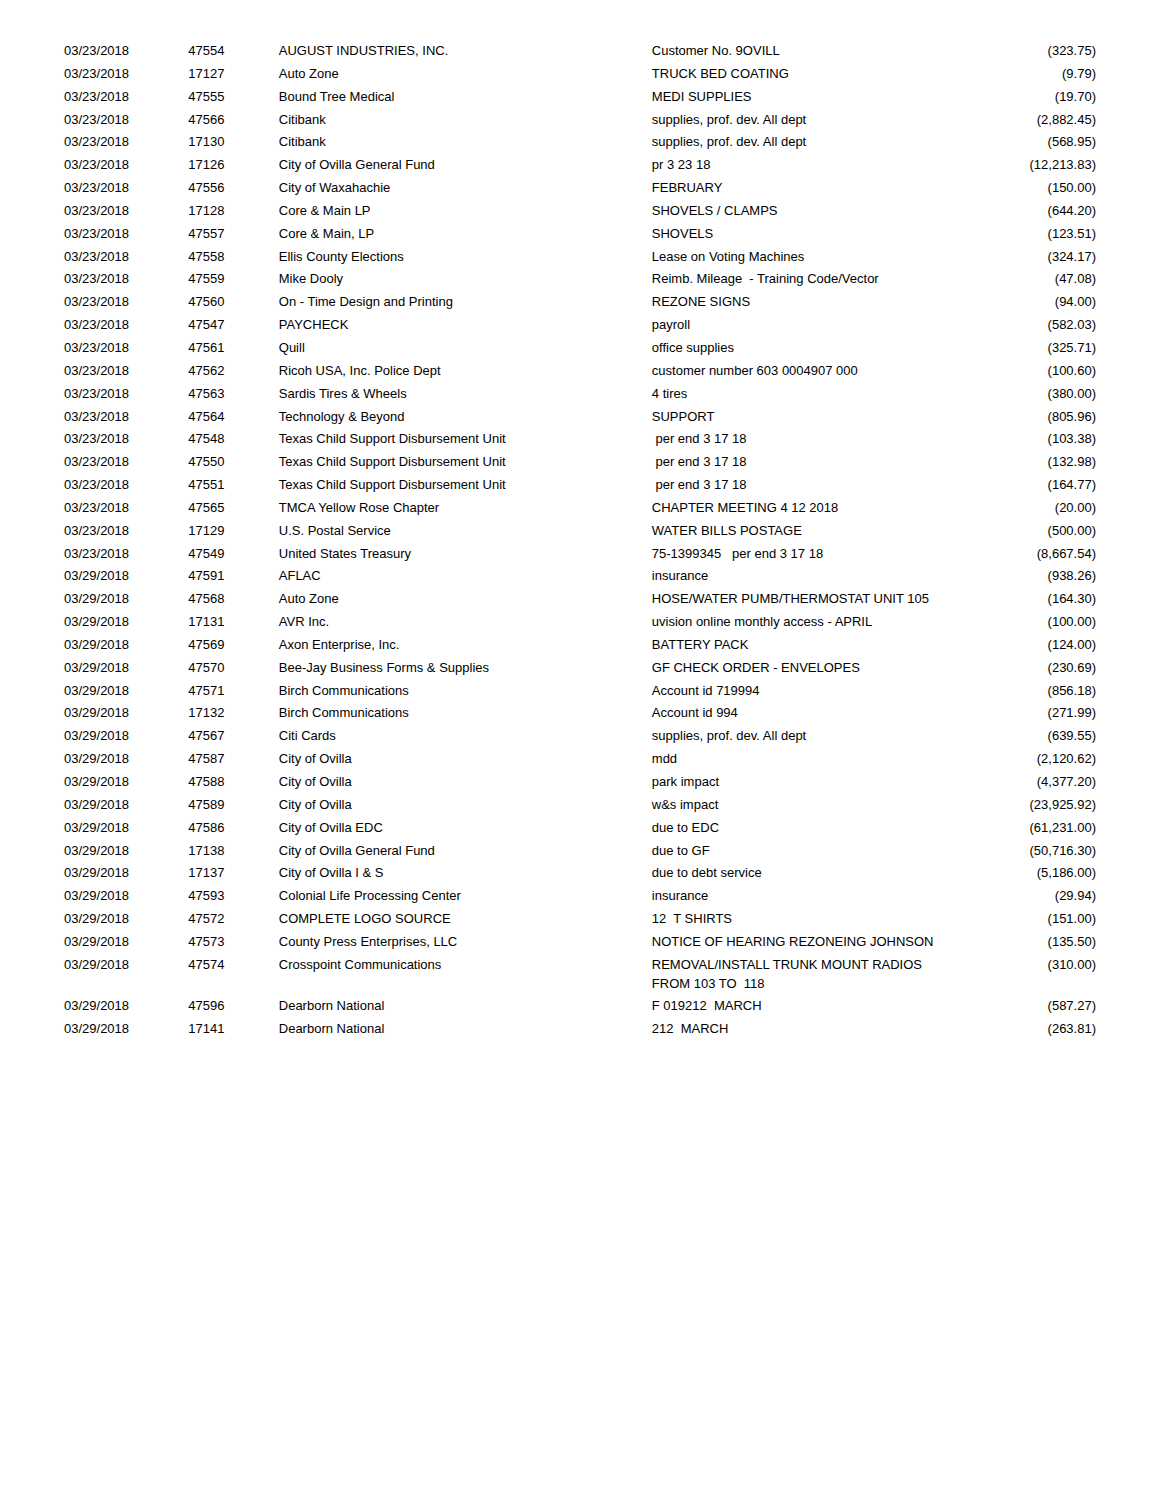| 03/23/2018 | 47554 | AUGUST INDUSTRIES, INC. | Customer No. 9OVILL | (323.75) |
| 03/23/2018 | 17127 | Auto Zone | TRUCK BED COATING | (9.79) |
| 03/23/2018 | 47555 | Bound Tree Medical | MEDI SUPPLIES | (19.70) |
| 03/23/2018 | 47566 | Citibank | supplies, prof. dev. All dept | (2,882.45) |
| 03/23/2018 | 17130 | Citibank | supplies, prof. dev. All dept | (568.95) |
| 03/23/2018 | 17126 | City of Ovilla General Fund | pr 3 23 18 | (12,213.83) |
| 03/23/2018 | 47556 | City of Waxahachie | FEBRUARY | (150.00) |
| 03/23/2018 | 17128 | Core & Main LP | SHOVELS / CLAMPS | (644.20) |
| 03/23/2018 | 47557 | Core & Main, LP | SHOVELS | (123.51) |
| 03/23/2018 | 47558 | Ellis County Elections | Lease on Voting Machines | (324.17) |
| 03/23/2018 | 47559 | Mike Dooly | Reimb. Mileage - Training Code/Vector | (47.08) |
| 03/23/2018 | 47560 | On - Time Design and Printing | REZONE SIGNS | (94.00) |
| 03/23/2018 | 47547 | PAYCHECK | payroll | (582.03) |
| 03/23/2018 | 47561 | Quill | office supplies | (325.71) |
| 03/23/2018 | 47562 | Ricoh USA, Inc. Police Dept | customer number 603 0004907 000 | (100.60) |
| 03/23/2018 | 47563 | Sardis Tires & Wheels | 4 tires | (380.00) |
| 03/23/2018 | 47564 | Technology & Beyond | SUPPORT | (805.96) |
| 03/23/2018 | 47548 | Texas Child Support Disbursement Unit | per end 3 17 18 | (103.38) |
| 03/23/2018 | 47550 | Texas Child Support Disbursement Unit | per end 3 17 18 | (132.98) |
| 03/23/2018 | 47551 | Texas Child Support Disbursement Unit | per end 3 17 18 | (164.77) |
| 03/23/2018 | 47565 | TMCA Yellow Rose Chapter | CHAPTER MEETING 4 12 2018 | (20.00) |
| 03/23/2018 | 17129 | U.S. Postal Service | WATER BILLS POSTAGE | (500.00) |
| 03/23/2018 | 47549 | United States Treasury | 75-1399345 per end 3 17 18 | (8,667.54) |
| 03/29/2018 | 47591 | AFLAC | insurance | (938.26) |
| 03/29/2018 | 47568 | Auto Zone | HOSE/WATER PUMB/THERMOSTAT UNIT 105 | (164.30) |
| 03/29/2018 | 17131 | AVR Inc. | uvision online monthly access - APRIL | (100.00) |
| 03/29/2018 | 47569 | Axon Enterprise, Inc. | BATTERY PACK | (124.00) |
| 03/29/2018 | 47570 | Bee-Jay Business Forms & Supplies | GF CHECK ORDER - ENVELOPES | (230.69) |
| 03/29/2018 | 47571 | Birch Communications | Account id 719994 | (856.18) |
| 03/29/2018 | 17132 | Birch Communications | Account id 994 | (271.99) |
| 03/29/2018 | 47567 | Citi Cards | supplies, prof. dev. All dept | (639.55) |
| 03/29/2018 | 47587 | City of Ovilla | mdd | (2,120.62) |
| 03/29/2018 | 47588 | City of Ovilla | park impact | (4,377.20) |
| 03/29/2018 | 47589 | City of Ovilla | w&s impact | (23,925.92) |
| 03/29/2018 | 47586 | City of Ovilla EDC | due to EDC | (61,231.00) |
| 03/29/2018 | 17138 | City of Ovilla General Fund | due to GF | (50,716.30) |
| 03/29/2018 | 17137 | City of Ovilla I & S | due to debt service | (5,186.00) |
| 03/29/2018 | 47593 | Colonial Life Processing Center | insurance | (29.94) |
| 03/29/2018 | 47572 | COMPLETE LOGO SOURCE | 12 T SHIRTS | (151.00) |
| 03/29/2018 | 47573 | County Press Enterprises, LLC | NOTICE OF HEARING REZONEING JOHNSON | (135.50) |
| 03/29/2018 | 47574 | Crosspoint Communications | REMOVAL/INSTALL TRUNK MOUNT RADIOS FROM 103 TO 118 | (310.00) |
| 03/29/2018 | 47596 | Dearborn National | F 019212 MARCH | (587.27) |
| 03/29/2018 | 17141 | Dearborn National | 212 MARCH | (263.81) |